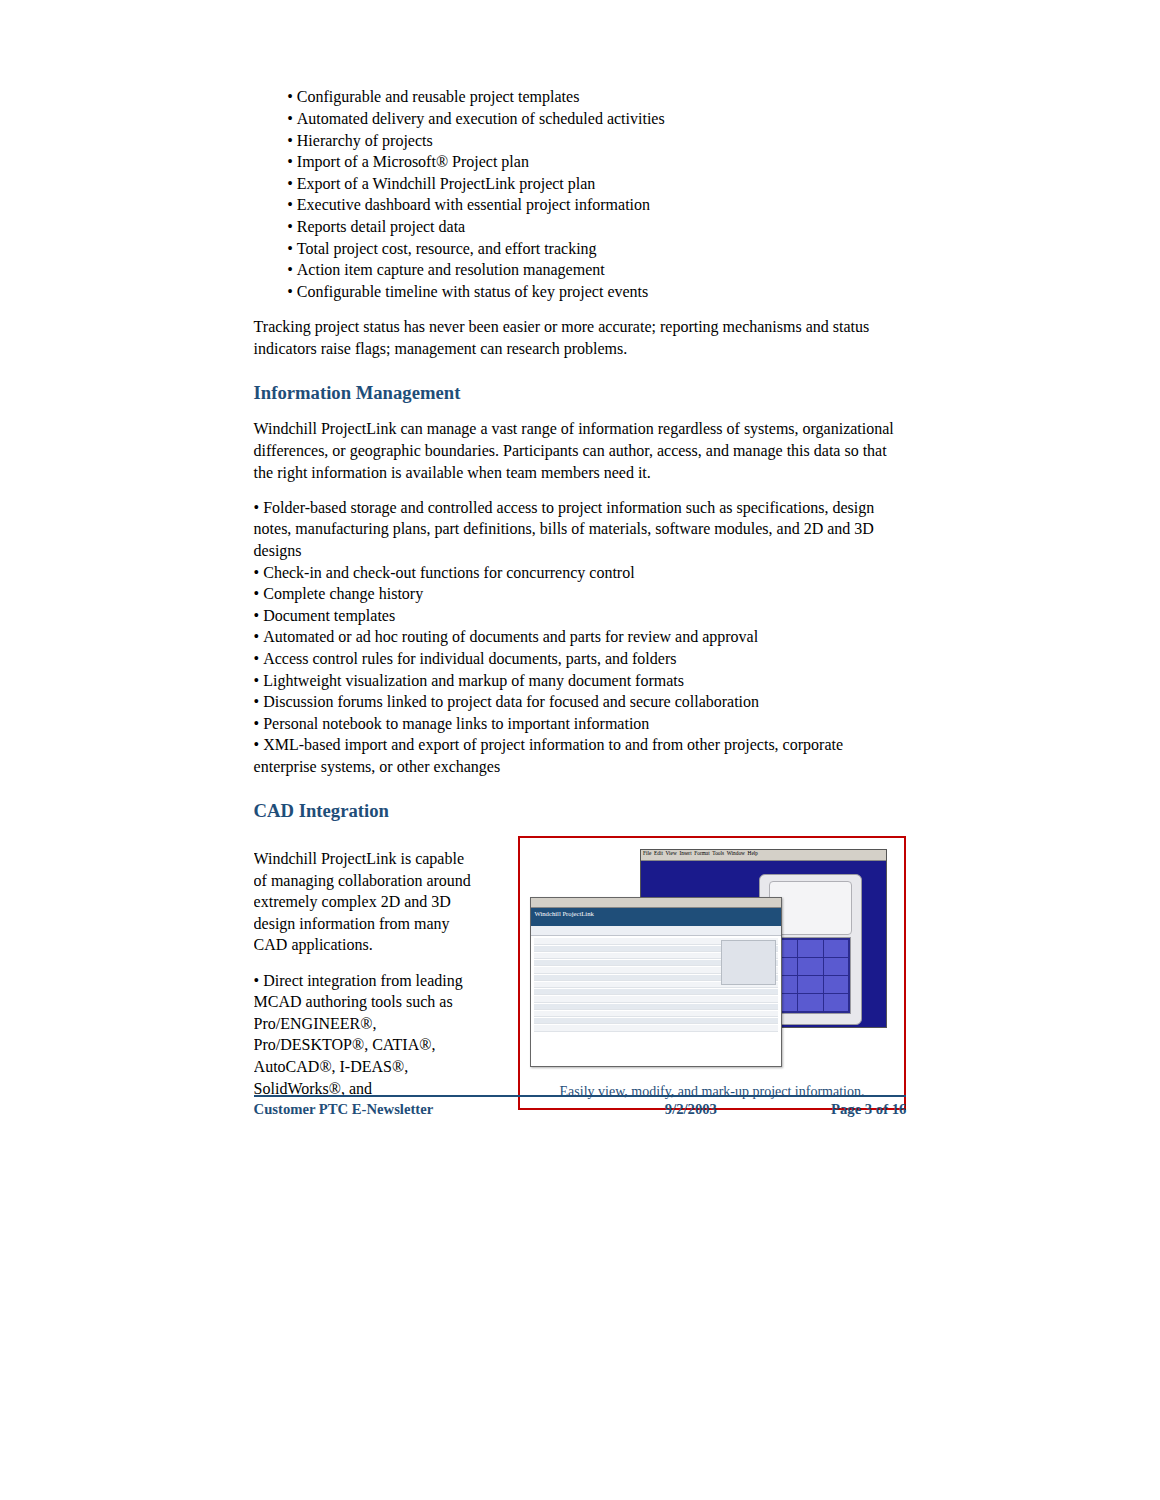Configurable and reusable project templates
Automated delivery and execution of scheduled activities
Hierarchy of projects
Import of a Microsoft® Project plan
Export of a Windchill ProjectLink project plan
Executive dashboard with essential project information
Reports detail project data
Total project cost, resource, and effort tracking
Action item capture and resolution management
Configurable timeline with status of key project events
Tracking project status has never been easier or more accurate; reporting mechanisms and status indicators raise flags; management can research problems.
Information Management
Windchill ProjectLink can manage a vast range of information regardless of systems, organizational differences, or geographic boundaries. Participants can author, access, and manage this data so that the right information is available when team members need it.
Folder-based storage and controlled access to project information such as specifications, design notes, manufacturing plans, part definitions, bills of materials, software modules, and 2D and 3D designs
Check-in and check-out functions for concurrency control
Complete change history
Document templates
Automated or ad hoc routing of documents and parts for review and approval
Access control rules for individual documents, parts, and folders
Lightweight visualization and markup of many document formats
Discussion forums linked to project data for focused and secure collaboration
Personal notebook to manage links to important information
XML-based import and export of project information to and from other projects, corporate enterprise systems, or other exchanges
CAD Integration
File Edit View Insert Format Tools Window Help
Windchill ProjectLink
Easily view, modify, and mark-up project information.
Windchill ProjectLink is capable of managing collaboration around extremely complex 2D and 3D design information from many CAD applications.
• Direct integration from leading MCAD authoring tools such as Pro/ENGINEER®, Pro/DESKTOP®, CATIA®, AutoCAD®, I-DEAS®, SolidWorks®, and
| Customer PTC E-Newsletter | 9/2/2003 | Page 3 of 16 |